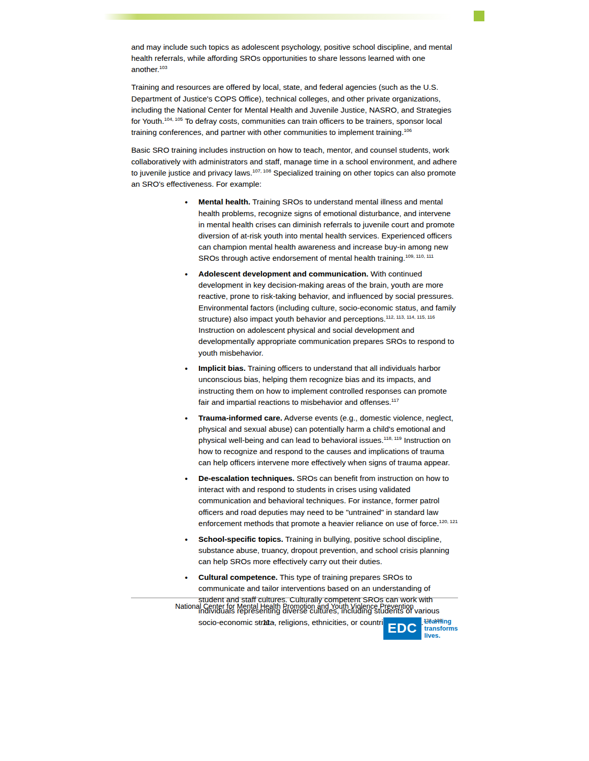and may include such topics as adolescent psychology, positive school discipline, and mental health referrals, while affording SROs opportunities to share lessons learned with one another.103
Training and resources are offered by local, state, and federal agencies (such as the U.S. Department of Justice's COPS Office), technical colleges, and other private organizations, including the National Center for Mental Health and Juvenile Justice, NASRO, and Strategies for Youth.104, 105 To defray costs, communities can train officers to be trainers, sponsor local training conferences, and partner with other communities to implement training.106
Basic SRO training includes instruction on how to teach, mentor, and counsel students, work collaboratively with administrators and staff, manage time in a school environment, and adhere to juvenile justice and privacy laws.107, 108 Specialized training on other topics can also promote an SRO's effectiveness. For example:
Mental health. Training SROs to understand mental illness and mental health problems, recognize signs of emotional disturbance, and intervene in mental health crises can diminish referrals to juvenile court and promote diversion of at-risk youth into mental health services. Experienced officers can champion mental health awareness and increase buy-in among new SROs through active endorsement of mental health training.109, 110, 111
Adolescent development and communication. With continued development in key decision-making areas of the brain, youth are more reactive, prone to risk-taking behavior, and influenced by social pressures. Environmental factors (including culture, socio-economic status, and family structure) also impact youth behavior and perceptions.112, 113, 114, 115, 116 Instruction on adolescent physical and social development and developmentally appropriate communication prepares SROs to respond to youth misbehavior.
Implicit bias. Training officers to understand that all individuals harbor unconscious bias, helping them recognize bias and its impacts, and instructing them on how to implement controlled responses can promote fair and impartial reactions to misbehavior and offenses.117
Trauma-informed care. Adverse events (e.g., domestic violence, neglect, physical and sexual abuse) can potentially harm a child's emotional and physical well-being and can lead to behavioral issues.118, 119 Instruction on how to recognize and respond to the causes and implications of trauma can help officers intervene more effectively when signs of trauma appear.
De-escalation techniques. SROs can benefit from instruction on how to interact with and respond to students in crises using validated communication and behavioral techniques. For instance, former patrol officers and road deputies may need to be "untrained" in standard law enforcement methods that promote a heavier reliance on use of force.120, 121
School-specific topics. Training in bullying, positive school discipline, substance abuse, truancy, dropout prevention, and school crisis planning can help SROs more effectively carry out their duties.
Cultural competence. This type of training prepares SROs to communicate and tailor interventions based on an understanding of student and staff cultures. Culturally competent SROs can work with individuals representing diverse cultures, including students of various socio-economic strata, religions, ethnicities, or countries of origin.122, 123
National Center for Mental Health Promotion and Youth Violence Prevention
- 11 -
EDC Learning
transforms
lives.